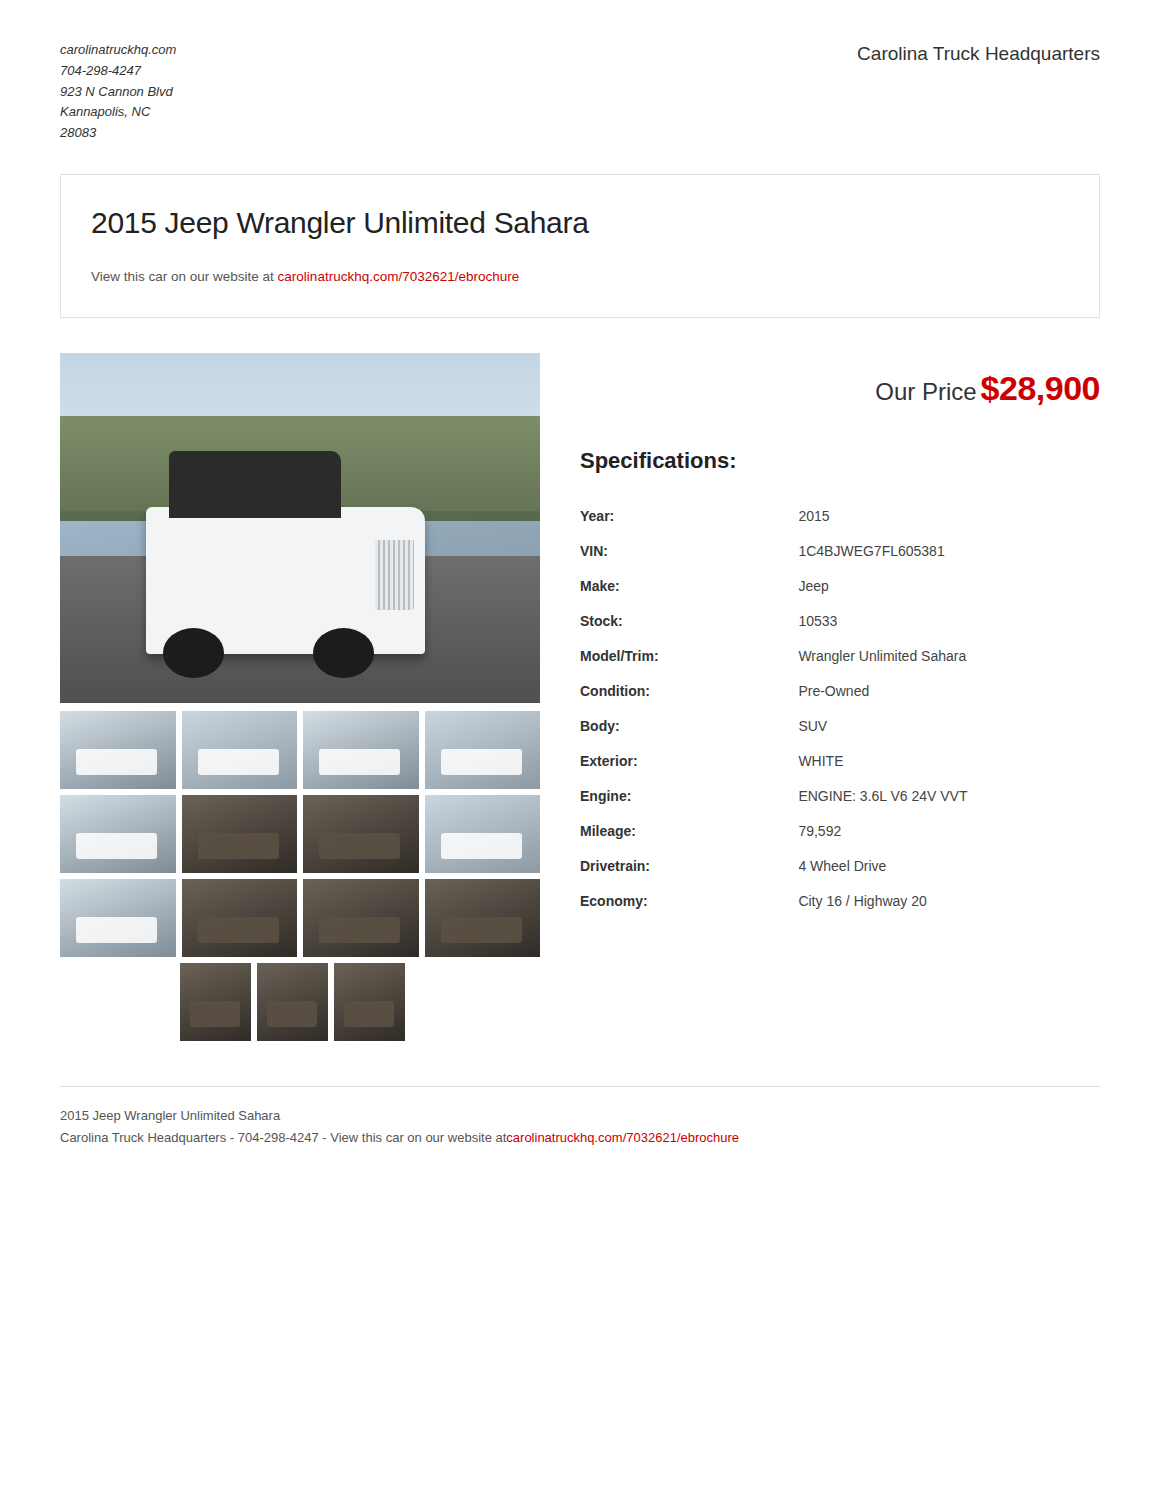carolinatruckhq.com
704-298-4247
923 N Cannon Blvd
Kannapolis, NC
28083
Carolina Truck Headquarters
2015 Jeep Wrangler Unlimited Sahara
View this car on our website at carolinatruckhq.com/7032621/ebrochure
Our Price $28,900
Specifications:
| Year: | 2015 |
| VIN: | 1C4BJWEG7FL605381 |
| Make: | Jeep |
| Stock: | 10533 |
| Model/Trim: | Wrangler Unlimited Sahara |
| Condition: | Pre-Owned |
| Body: | SUV |
| Exterior: | WHITE |
| Engine: | ENGINE: 3.6L V6 24V VVT |
| Mileage: | 79,592 |
| Drivetrain: | 4 Wheel Drive |
| Economy: | City 16 / Highway 20 |
2015 Jeep Wrangler Unlimited Sahara
Carolina Truck Headquarters - 704-298-4247 - View this car on our website atcarolinatruckhq.com/7032621/ebrochure